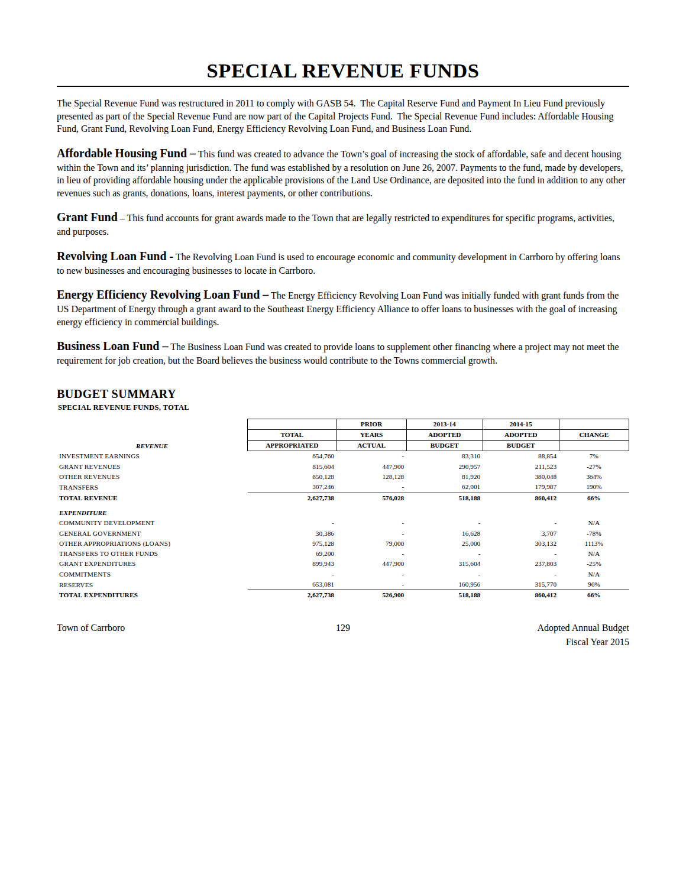SPECIAL REVENUE FUNDS
The Special Revenue Fund was restructured in 2011 to comply with GASB 54. The Capital Reserve Fund and Payment In Lieu Fund previously presented as part of the Special Revenue Fund are now part of the Capital Projects Fund. The Special Revenue Fund includes: Affordable Housing Fund, Grant Fund, Revolving Loan Fund, Energy Efficiency Revolving Loan Fund, and Business Loan Fund.
Affordable Housing Fund – This fund was created to advance the Town’s goal of increasing the stock of affordable, safe and decent housing within the Town and its’ planning jurisdiction. The fund was established by a resolution on June 26, 2007. Payments to the fund, made by developers, in lieu of providing affordable housing under the applicable provisions of the Land Use Ordinance, are deposited into the fund in addition to any other revenues such as grants, donations, loans, interest payments, or other contributions.
Grant Fund – This fund accounts for grant awards made to the Town that are legally restricted to expenditures for specific programs, activities, and purposes.
Revolving Loan Fund - The Revolving Loan Fund is used to encourage economic and community development in Carrboro by offering loans to new businesses and encouraging businesses to locate in Carrboro.
Energy Efficiency Revolving Loan Fund – The Energy Efficiency Revolving Loan Fund was initially funded with grant funds from the US Department of Energy through a grant award to the Southeast Energy Efficiency Alliance to offer loans to businesses with the goal of increasing energy efficiency in commercial buildings.
Business Loan Fund – The Business Loan Fund was created to provide loans to supplement other financing where a project may not meet the requirement for job creation, but the Board believes the business would contribute to the Towns commercial growth.
BUDGET SUMMARY
SPECIAL REVENUE FUNDS, TOTAL
| | | PRIOR | 2013-14 | 2014-15 | |
| | TOTAL | YEARS | ADOPTED | ADOPTED | CHANGE |
| REVENUE | APPROPRIATED | ACTUAL | BUDGET | BUDGET | |
| INVESTMENT EARNINGS | 654,760 | - | 83,310 | 88,854 | 7% |
| GRANT REVENUES | 815,604 | 447,900 | 290,957 | 211,523 | -27% |
| OTHER REVENUES | 850,128 | 128,128 | 81,920 | 380,048 | 364% |
| TRANSFERS | 307,246 | - | 62,001 | 179,987 | 190% |
| TOTAL REVENUE | 2,627,738 | 576,028 | 518,188 | 860,412 | 66% |
| EXPENDITURE | |
| COMMUNITY DEVELOPMENT | - | - | - | - | N/A |
| GENERAL GOVERNMENT | 30,386 | - | 16,628 | 3,707 | -78% |
| OTHER APPROPRIATIONS (LOANS) | 975,128 | 79,000 | 25,000 | 303,132 | 1113% |
| TRANSFERS TO OTHER FUNDS | 69,200 | - | - | - | N/A |
| GRANT EXPENDITURES | 899,943 | 447,900 | 315,604 | 237,803 | -25% |
| COMMITMENTS | - | - | - | - | N/A |
| RESERVES | 653,081 | - | 160,956 | 315,770 | 96% |
| TOTAL EXPENDITURES | 2,627,738 | 526,900 | 518,188 | 860,412 | 66% |
Town of Carrboro
129
Adopted Annual Budget
Fiscal Year 2015